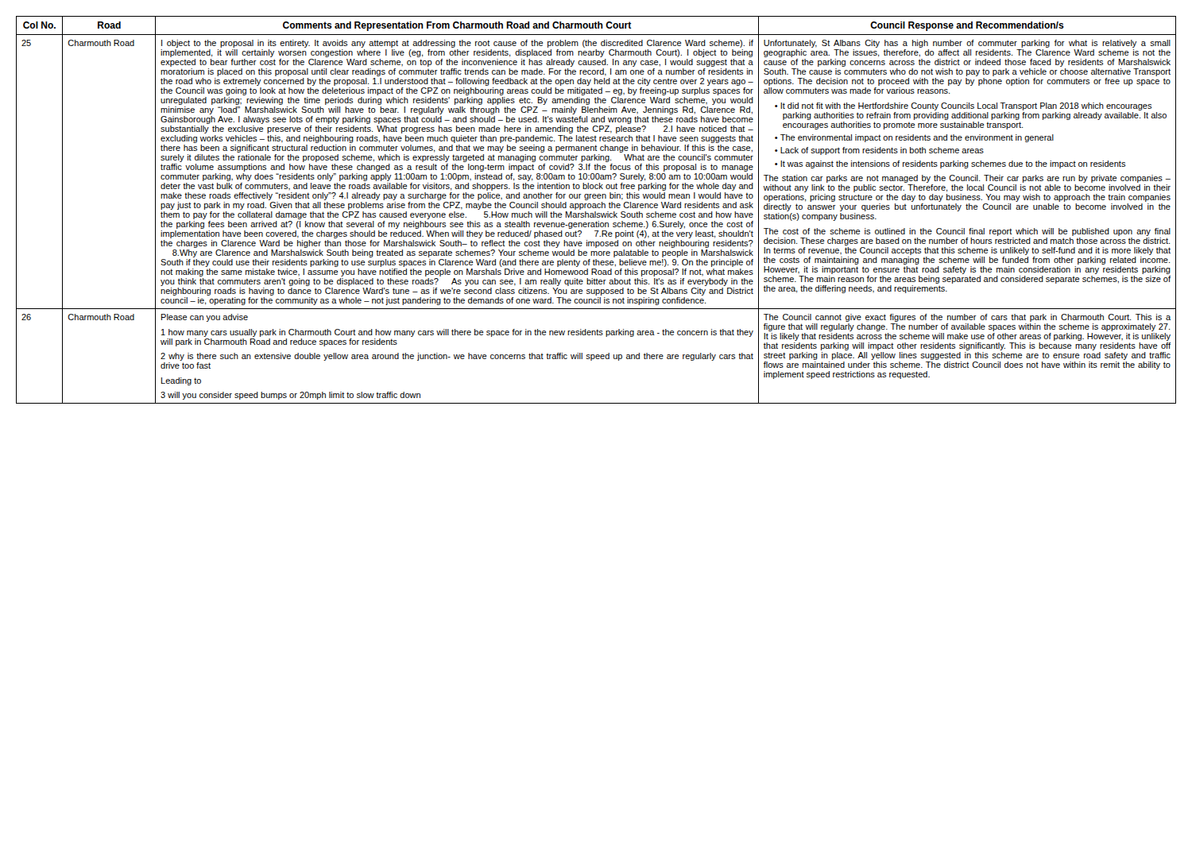| Col No. | Road | Comments and Representation From Charmouth Road and Charmouth Court | Council Response and Recommendation/s |
| --- | --- | --- | --- |
| 25 | Charmouth Road | I object to the proposal in its entirety. It avoids any attempt at addressing the root cause of the problem (the discredited Clarence Ward scheme). if implemented, it will certainly worsen congestion where I live (eg, from other residents, displaced from nearby Charmouth Court). I object to being expected to bear further cost for the Clarence Ward scheme, on top of the inconvenience it has already caused. In any case, I would suggest that a moratorium is placed on this proposal until clear readings of commuter traffic trends can be made. For the record, I am one of a number of residents in the road who is extremely concerned by the proposal. 1.I understood that – following feedback at the open day held at the city centre over 2 years ago – the Council was going to look at how the deleterious impact of the CPZ on neighbouring areas could be mitigated – eg, by freeing-up surplus spaces for unregulated parking; reviewing the time periods during which residents' parking applies etc. By amending the Clarence Ward scheme, you would minimise any “load” Marshalswick South will have to bear. I regularly walk through the CPZ – mainly Blenheim Ave, Jennings Rd, Clarence Rd, Gainsborough Ave. I always see lots of empty parking spaces that could – and should – be used. It's wasteful and wrong that these roads have become substantially the exclusive preserve of their residents. What progress has been made here in amending the CPZ, please? 2.I have noticed that – excluding works vehicles – this, and neighbouring roads, have been much quieter than pre-pandemic. The latest research that I have seen suggests that there has been a significant structural reduction in commuter volumes, and that we may be seeing a permanent change in behaviour. If this is the case, surely it dilutes the rationale for the proposed scheme, which is expressly targeted at managing commuter parking. What are the council's commuter traffic volume assumptions and how have these changed as a result of the long-term impact of covid? 3.If the focus of this proposal is to manage commuter parking, why does “residents only” parking apply 11:00am to 1:00pm, instead of, say, 8:00am to 10:00am? Surely, 8:00 am to 10:00am would deter the vast bulk of commuters, and leave the roads available for visitors, and shoppers. Is the intention to block out free parking for the whole day and make these roads effectively “resident only”? 4.I already pay a surcharge for the police, and another for our green bin; this would mean I would have to pay just to park in my road. Given that all these problems arise from the CPZ, maybe the Council should approach the Clarence Ward residents and ask them to pay for the collateral damage that the CPZ has caused everyone else. 5.How much will the Marshalswick South scheme cost and how have the parking fees been arrived at? (I know that several of my neighbours see this as a stealth revenue-generation scheme.) 6.Surely, once the cost of implementation have been covered, the charges should be reduced. When will they be reduced/ phased out? 7.Re point (4), at the very least, shouldn't the charges in Clarence Ward be higher than those for Marshalswick South– to reflect the cost they have imposed on other neighbouring residents? 8.Why are Clarence and Marshalswick South being treated as separate schemes? Your scheme would be more palatable to people in Marshalswick South if they could use their residents parking to use surplus spaces in Clarence Ward (and there are plenty of these, believe me!). 9. On the principle of not making the same mistake twice, I assume you have notified the people on Marshals Drive and Homewood Road of this proposal? If not, what makes you think that commuters aren't going to be displaced to these roads? As you can see, I am really quite bitter about this. It's as if everybody in the neighbouring roads is having to dance to Clarence Ward's tune – as if we're second class citizens. You are supposed to be St Albans City and District council – ie, operating for the community as a whole – not just pandering to the demands of one ward. The council is not inspiring confidence. | Unfortunately, St Albans City has a high number of commuter parking for what is relatively a small geographic area. The issues, therefore, do affect all residents. The Clarence Ward scheme is not the cause of the parking concerns across the district or indeed those faced by residents of Marshalswick South. The cause is commuters who do not wish to pay to park a vehicle or choose alternative Transport options. The decision not to proceed with the pay by phone option for commuters or free up space to allow commuters was made for various reasons. It did not fit with the Hertfordshire County Councils Local Transport Plan 2018 which encourages parking authorities to refrain from providing additional parking from parking already available. It also encourages authorities to promote more sustainable transport. The environmental impact on residents and the environment in general Lack of support from residents in both scheme areas It was against the intensions of residents parking schemes due to the impact on residents The station car parks are not managed by the Council. Their car parks are run by private companies – without any link to the public sector. Therefore, the local Council is not able to become involved in their operations, pricing structure or the day to day business. You may wish to approach the train companies directly to answer your queries but unfortunately the Council are unable to become involved in the station(s) company business. The cost of the scheme is outlined in the Council final report which will be published upon any final decision. These charges are based on the number of hours restricted and match those across the district. In terms of revenue, the Council accepts that this scheme is unlikely to self-fund and it is more likely that the costs of maintaining and managing the scheme will be funded from other parking related income. However, it is important to ensure that road safety is the main consideration in any residents parking scheme. The main reason for the areas being separated and considered separate schemes, is the size of the area, the differing needs, and requirements. |
| 26 | Charmouth Road | Please can you advise 1 how many cars usually park in Charmouth Court and how many cars will there be space for in the new residents parking area - the concern is that they will park in Charmouth Road and reduce spaces for residents 2 why is there such an extensive double yellow area around the junction- we have concerns that traffic will speed up and there are regularly cars that drive too fast Leading to 3 will you consider speed bumps or 20mph limit to slow traffic down | The Council cannot give exact figures of the number of cars that park in Charmouth Court. This is a figure that will regularly change. The number of available spaces within the scheme is approximately 27. It is likely that residents across the scheme will make use of other areas of parking. However, it is unlikely that residents parking will impact other residents significantly. This is because many residents have off street parking in place. All yellow lines suggested in this scheme are to ensure road safety and traffic flows are maintained under this scheme. The district Council does not have within its remit the ability to implement speed restrictions as requested. |